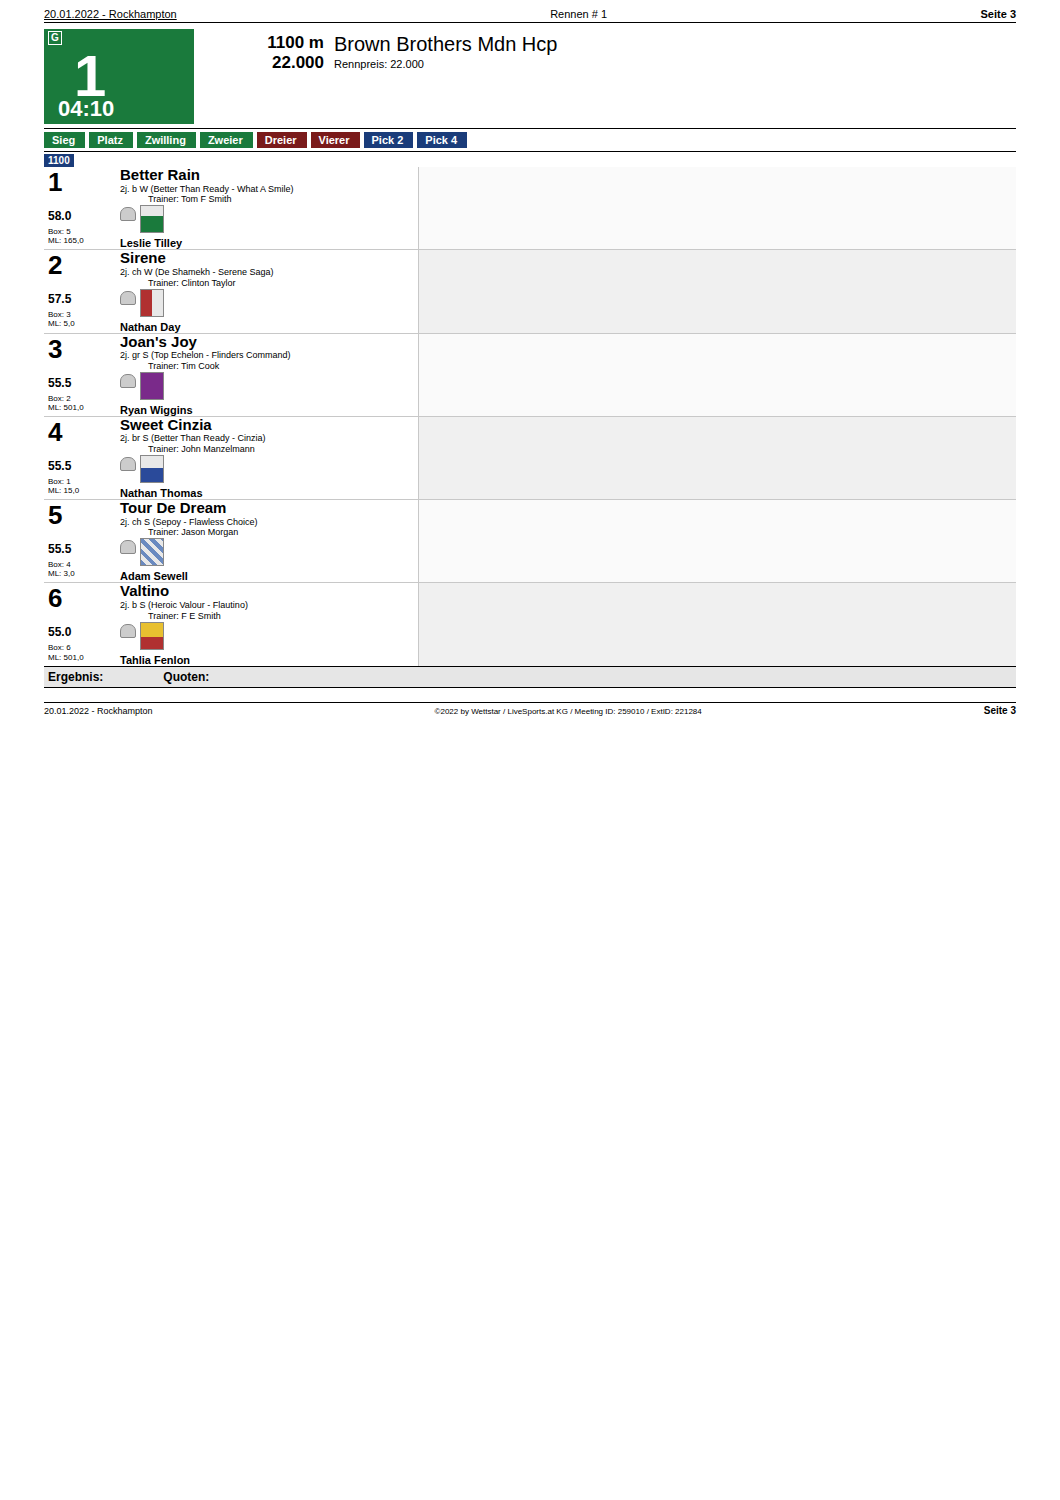20.01.2022 - Rockhampton
Rennen # 1
Seite 3
G
1
04:10
1100 m
22.000
Brown Brothers Mdn Hcp
Rennpreis: 22.000
Sieg
Platz
Zwilling
Zweier
Dreier
Vierer
Pick 2
Pick 4
1100
1
58.0
Box: 5
ML: 165,0
Better Rain
2j. b W (Better Than Ready - What A Smile)
Trainer: Tom F Smith
Leslie Tilley
2
57.5
Box: 3
ML: 5,0
Sirene
2j. ch W (De Shamekh - Serene Saga)
Trainer: Clinton Taylor
Nathan Day
3
55.5
Box: 2
ML: 501,0
Joan's Joy
2j. gr S (Top Echelon - Flinders Command)
Trainer: Tim Cook
Ryan Wiggins
4
55.5
Box: 1
ML: 15,0
Sweet Cinzia
2j. br S (Better Than Ready - Cinzia)
Trainer: John Manzelmann
Nathan Thomas
5
55.5
Box: 4
ML: 3,0
Tour De Dream
2j. ch S (Sepoy - Flawless Choice)
Trainer: Jason Morgan
Adam Sewell
6
55.0
Box: 6
ML: 501,0
Valtino
2j. b S (Heroic Valour - Flautino)
Trainer: F E Smith
Tahlia Fenlon
Ergebnis: Quoten:
20.01.2022 - Rockhampton
©2022 by Wettstar / LiveSports.at KG / Meeting ID: 259010 / ExtID: 221284
Seite 3